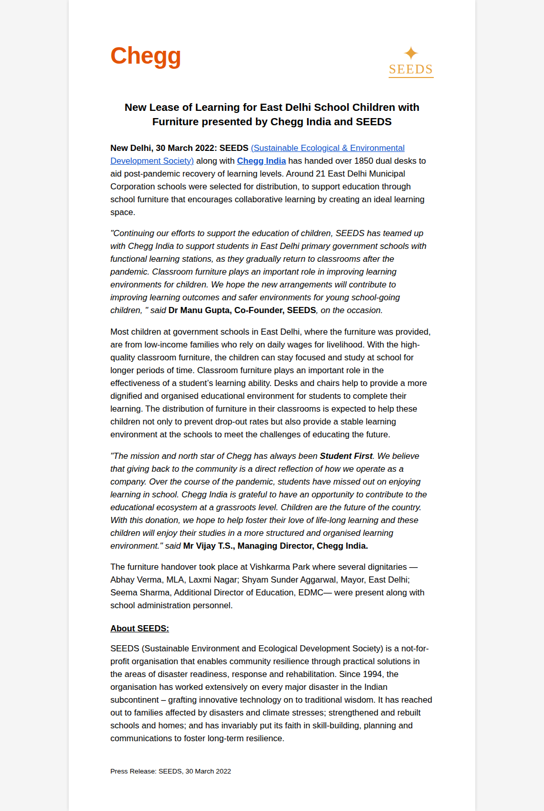Chegg
✦ SEEDS
New Lease of Learning for East Delhi School Children with Furniture presented by Chegg India and SEEDS
New Delhi, 30 March 2022: SEEDS (Sustainable Ecological & Environmental Development Society) along with Chegg India has handed over 1850 dual desks to aid post-pandemic recovery of learning levels. Around 21 East Delhi Municipal Corporation schools were selected for distribution, to support education through school furniture that encourages collaborative learning by creating an ideal learning space.
"Continuing our efforts to support the education of children, SEEDS has teamed up with Chegg India to support students in East Delhi primary government schools with functional learning stations, as they gradually return to classrooms after the pandemic. Classroom furniture plays an important role in improving learning environments for children. We hope the new arrangements will contribute to improving learning outcomes and safer environments for young school-going children, " said Dr Manu Gupta, Co-Founder, SEEDS, on the occasion.
Most children at government schools in East Delhi, where the furniture was provided, are from low-income families who rely on daily wages for livelihood. With the high-quality classroom furniture, the children can stay focused and study at school for longer periods of time. Classroom furniture plays an important role in the effectiveness of a student’s learning ability. Desks and chairs help to provide a more dignified and organised educational environment for students to complete their learning. The distribution of furniture in their classrooms is expected to help these children not only to prevent drop-out rates but also provide a stable learning environment at the schools to meet the challenges of educating the future.
"The mission and north star of Chegg has always been Student First. We believe that giving back to the community is a direct reflection of how we operate as a company. Over the course of the pandemic, students have missed out on enjoying learning in school. Chegg India is grateful to have an opportunity to contribute to the educational ecosystem at a grassroots level. Children are the future of the country. With this donation, we hope to help foster their love of life-long learning and these children will enjoy their studies in a more structured and organised learning environment." said Mr Vijay T.S., Managing Director, Chegg India.
The furniture handover took place at Vishkarma Park where several dignitaries — Abhay Verma, MLA, Laxmi Nagar; Shyam Sunder Aggarwal, Mayor, East Delhi; Seema Sharma, Additional Director of Education, EDMC— were present along with school administration personnel.
About SEEDS:
SEEDS (Sustainable Environment and Ecological Development Society) is a not-for-profit organisation that enables community resilience through practical solutions in the areas of disaster readiness, response and rehabilitation. Since 1994, the organisation has worked extensively on every major disaster in the Indian subcontinent – grafting innovative technology on to traditional wisdom. It has reached out to families affected by disasters and climate stresses; strengthened and rebuilt schools and homes; and has invariably put its faith in skill-building, planning and communications to foster long-term resilience.
Press Release: SEEDS, 30 March 2022